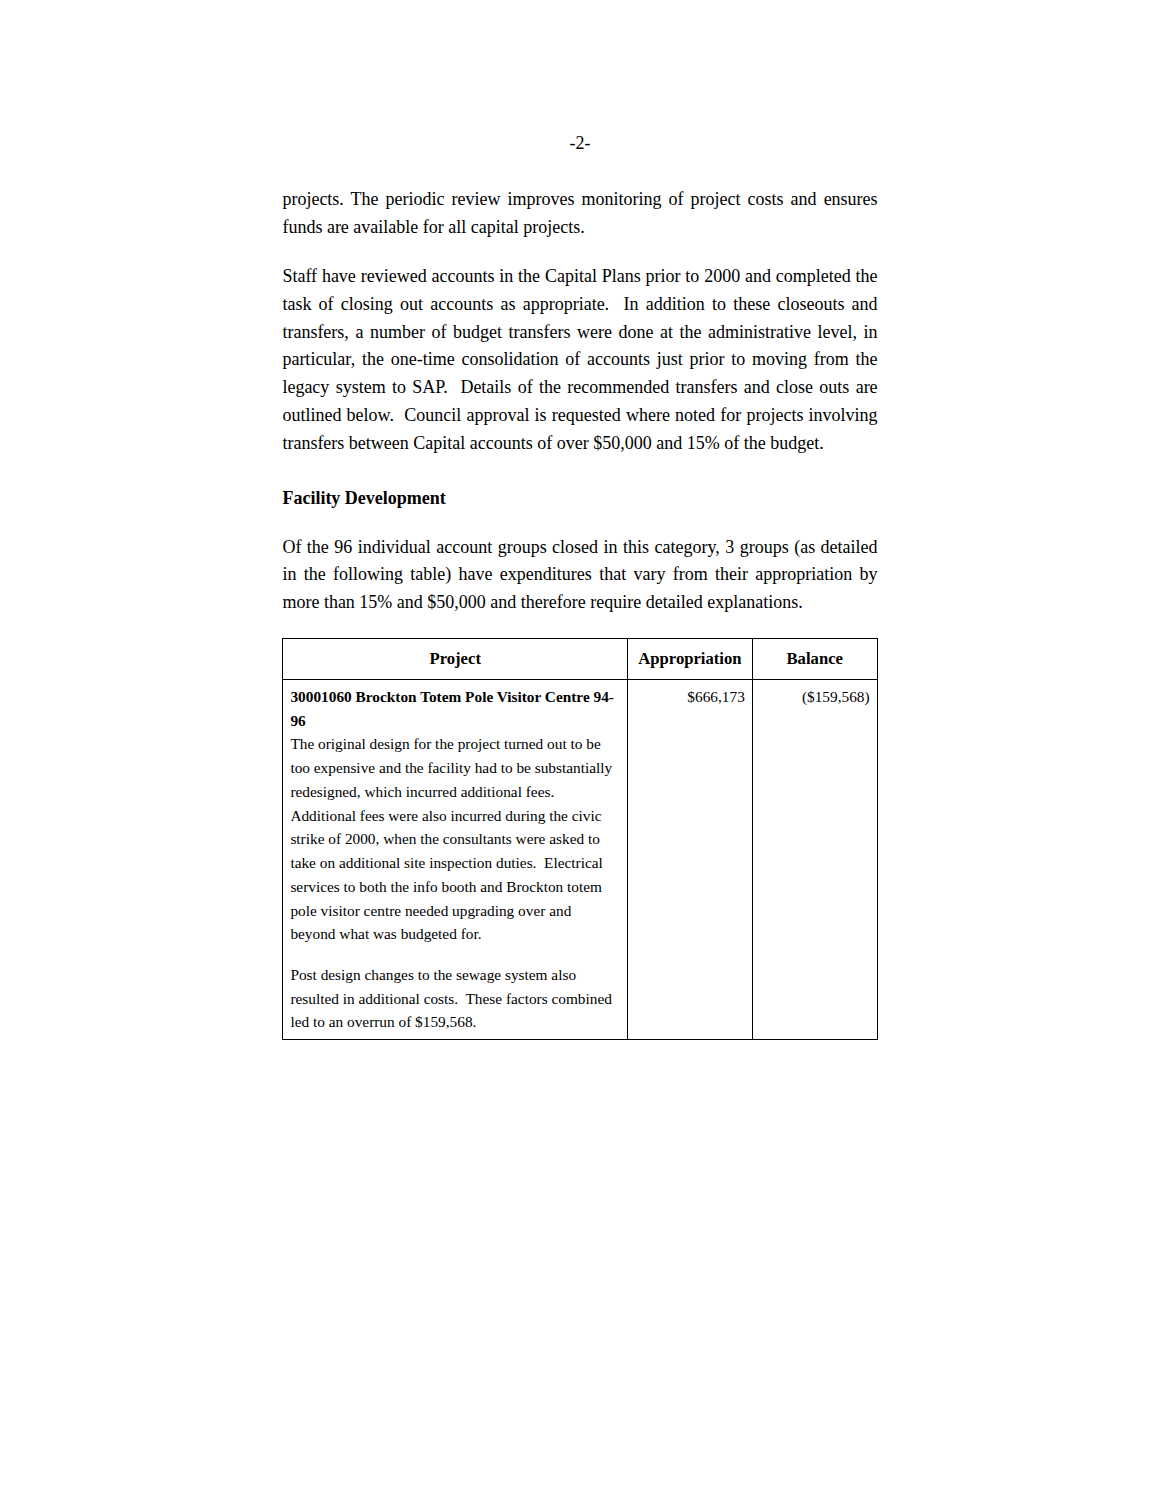-2-
projects. The periodic review improves monitoring of project costs and ensures funds are available for all capital projects.
Staff have reviewed accounts in the Capital Plans prior to 2000 and completed the task of closing out accounts as appropriate. In addition to these closeouts and transfers, a number of budget transfers were done at the administrative level, in particular, the one-time consolidation of accounts just prior to moving from the legacy system to SAP. Details of the recommended transfers and close outs are outlined below. Council approval is requested where noted for projects involving transfers between Capital accounts of over $50,000 and 15% of the budget.
Facility Development
Of the 96 individual account groups closed in this category, 3 groups (as detailed in the following table) have expenditures that vary from their appropriation by more than 15% and $50,000 and therefore require detailed explanations.
| Project | Appropriation | Balance |
| --- | --- | --- |
| 30001060 Brockton Totem Pole Visitor Centre 94-96 The original design for the project turned out to be too expensive and the facility had to be substantially redesigned, which incurred additional fees. Additional fees were also incurred during the civic strike of 2000, when the consultants were asked to take on additional site inspection duties. Electrical services to both the info booth and Brockton totem pole visitor centre needed upgrading over and beyond what was budgeted for. Post design changes to the sewage system also resulted in additional costs. These factors combined led to an overrun of $159,568. | $666,173 | ($159,568) |